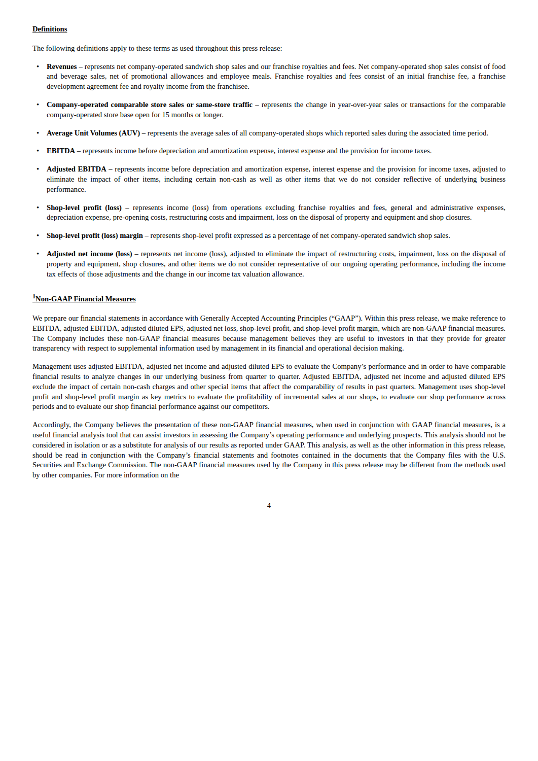Definitions
The following definitions apply to these terms as used throughout this press release:
Revenues – represents net company-operated sandwich shop sales and our franchise royalties and fees. Net company-operated shop sales consist of food and beverage sales, net of promotional allowances and employee meals. Franchise royalties and fees consist of an initial franchise fee, a franchise development agreement fee and royalty income from the franchisee.
Company-operated comparable store sales or same-store traffic – represents the change in year-over-year sales or transactions for the comparable company-operated store base open for 15 months or longer.
Average Unit Volumes (AUV) – represents the average sales of all company-operated shops which reported sales during the associated time period.
EBITDA – represents income before depreciation and amortization expense, interest expense and the provision for income taxes.
Adjusted EBITDA – represents income before depreciation and amortization expense, interest expense and the provision for income taxes, adjusted to eliminate the impact of other items, including certain non-cash as well as other items that we do not consider reflective of underlying business performance.
Shop-level profit (loss) – represents income (loss) from operations excluding franchise royalties and fees, general and administrative expenses, depreciation expense, pre-opening costs, restructuring costs and impairment, loss on the disposal of property and equipment and shop closures.
Shop-level profit (loss) margin – represents shop-level profit expressed as a percentage of net company-operated sandwich shop sales.
Adjusted net income (loss) – represents net income (loss), adjusted to eliminate the impact of restructuring costs, impairment, loss on the disposal of property and equipment, shop closures, and other items we do not consider representative of our ongoing operating performance, including the income tax effects of those adjustments and the change in our income tax valuation allowance.
1Non-GAAP Financial Measures
We prepare our financial statements in accordance with Generally Accepted Accounting Principles (“GAAP”). Within this press release, we make reference to EBITDA, adjusted EBITDA, adjusted diluted EPS, adjusted net loss, shop-level profit, and shop-level profit margin, which are non-GAAP financial measures. The Company includes these non-GAAP financial measures because management believes they are useful to investors in that they provide for greater transparency with respect to supplemental information used by management in its financial and operational decision making.
Management uses adjusted EBITDA, adjusted net income and adjusted diluted EPS to evaluate the Company’s performance and in order to have comparable financial results to analyze changes in our underlying business from quarter to quarter. Adjusted EBITDA, adjusted net income and adjusted diluted EPS exclude the impact of certain non-cash charges and other special items that affect the comparability of results in past quarters. Management uses shop-level profit and shop-level profit margin as key metrics to evaluate the profitability of incremental sales at our shops, to evaluate our shop performance across periods and to evaluate our shop financial performance against our competitors.
Accordingly, the Company believes the presentation of these non-GAAP financial measures, when used in conjunction with GAAP financial measures, is a useful financial analysis tool that can assist investors in assessing the Company’s operating performance and underlying prospects. This analysis should not be considered in isolation or as a substitute for analysis of our results as reported under GAAP. This analysis, as well as the other information in this press release, should be read in conjunction with the Company’s financial statements and footnotes contained in the documents that the Company files with the U.S. Securities and Exchange Commission. The non-GAAP financial measures used by the Company in this press release may be different from the methods used by other companies. For more information on the
4